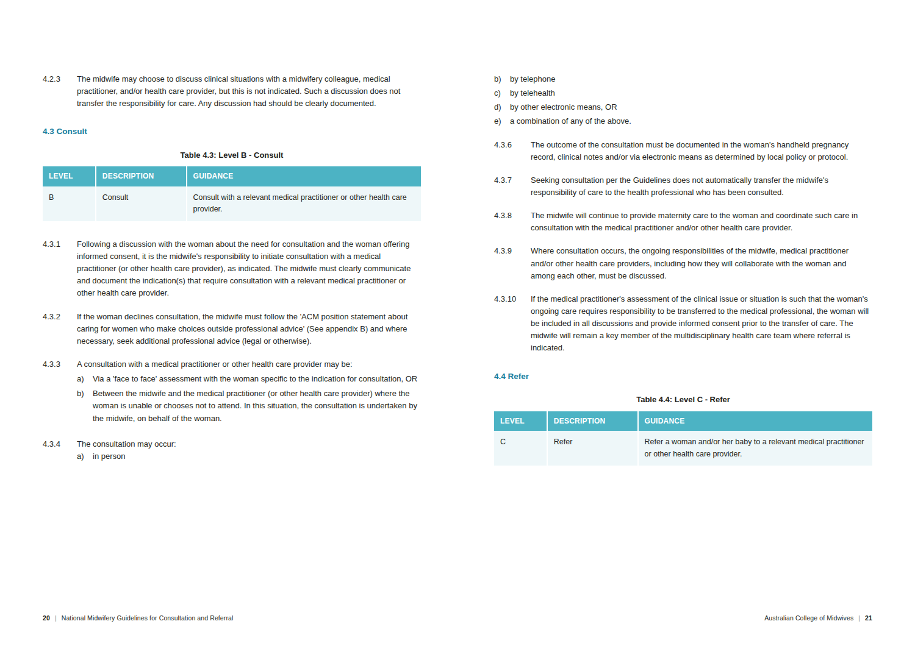4.2.3
The midwife may choose to discuss clinical situations with a midwifery colleague, medical practitioner, and/or health care provider, but this is not indicated. Such a discussion does not transfer the responsibility for care. Any discussion had should be clearly documented.
4.3 Consult
Table 4.3: Level B - Consult
| LEVEL | DESCRIPTION | GUIDANCE |
| --- | --- | --- |
| B | Consult | Consult with a relevant medical practitioner or other health care provider. |
4.3.1
Following a discussion with the woman about the need for consultation and the woman offering informed consent, it is the midwife's responsibility to initiate consultation with a medical practitioner (or other health care provider), as indicated. The midwife must clearly communicate and document the indication(s) that require consultation with a relevant medical practitioner or other health care provider.
4.3.2
If the woman declines consultation, the midwife must follow the 'ACM position statement about caring for women who make choices outside professional advice' (See appendix B) and where necessary, seek additional professional advice (legal or otherwise).
4.3.3
A consultation with a medical practitioner or other health care provider may be:
a) Via a 'face to face' assessment with the woman specific to the indication for consultation, OR
b) Between the midwife and the medical practitioner (or other health care provider) where the woman is unable or chooses not to attend. In this situation, the consultation is undertaken by the midwife, on behalf of the woman.
4.3.4
The consultation may occur:
a) in person
20|National Midwifery Guidelines for Consultation and Referral
b) by telephone
c) by telehealth
d) by other electronic means, OR
e) a combination of any of the above.
4.3.6
The outcome of the consultation must be documented in the woman's handheld pregnancy record, clinical notes and/or via electronic means as determined by local policy or protocol.
4.3.7
Seeking consultation per the Guidelines does not automatically transfer the midwife's responsibility of care to the health professional who has been consulted.
4.3.8
The midwife will continue to provide maternity care to the woman and coordinate such care in consultation with the medical practitioner and/or other health care provider.
4.3.9
Where consultation occurs, the ongoing responsibilities of the midwife, medical practitioner and/or other health care providers, including how they will collaborate with the woman and among each other, must be discussed.
4.3.10
If the medical practitioner's assessment of the clinical issue or situation is such that the woman's ongoing care requires responsibility to be transferred to the medical professional, the woman will be included in all discussions and provide informed consent prior to the transfer of care. The midwife will remain a key member of the multidisciplinary health care team where referral is indicated.
4.4 Refer
Table 4.4: Level C - Refer
| LEVEL | DESCRIPTION | GUIDANCE |
| --- | --- | --- |
| C | Refer | Refer a woman and/or her baby to a relevant medical practitioner or other health care provider. |
Australian College of Midwives|21